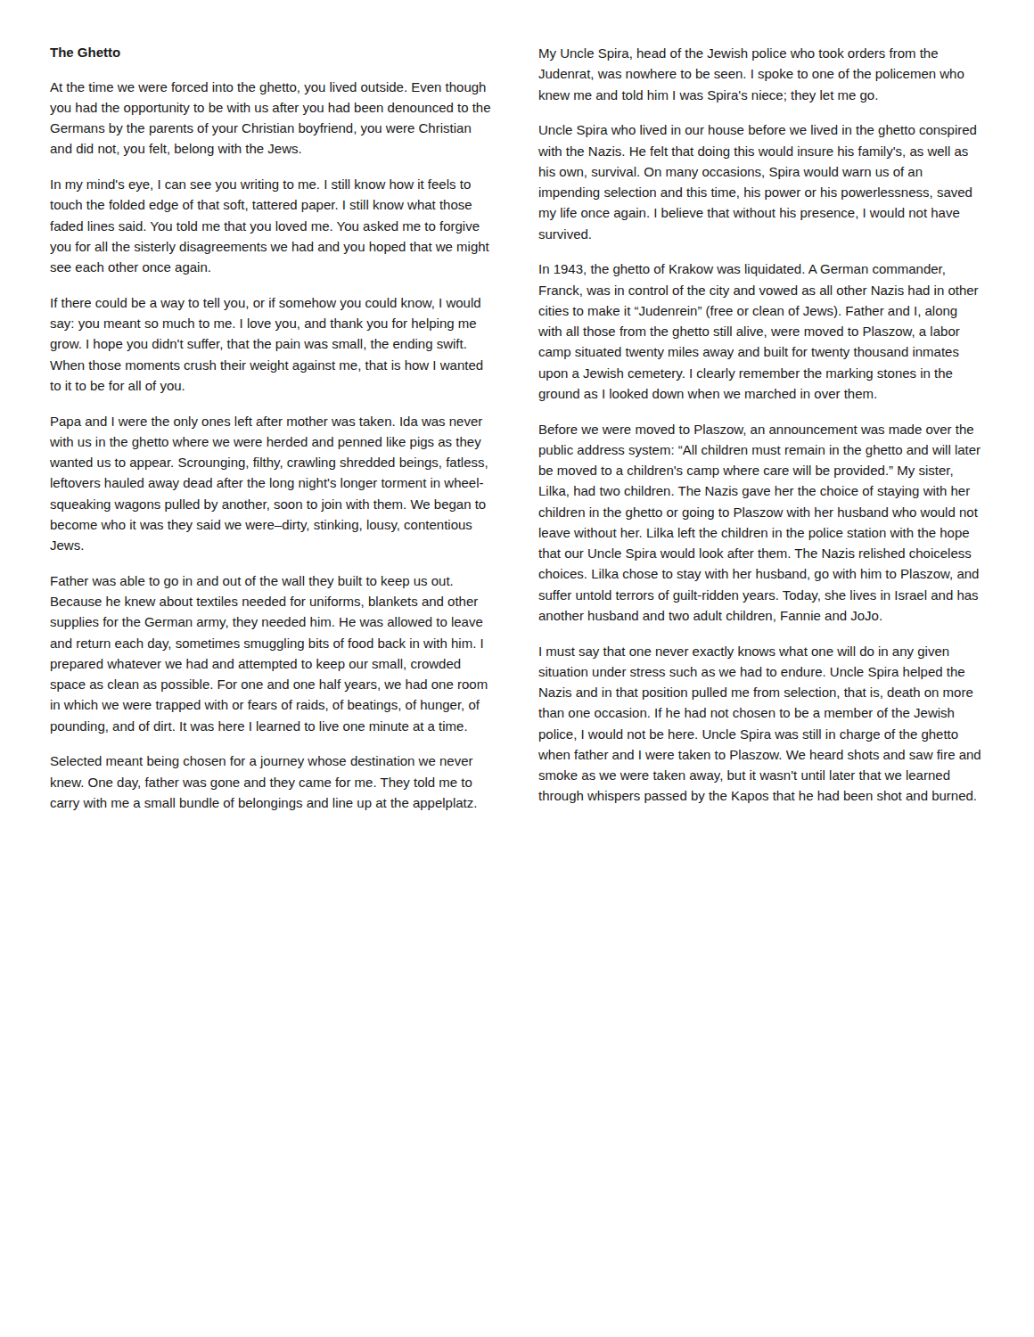The Ghetto
At the time we were forced into the ghetto, you lived outside. Even though you had the opportunity to be with us after you had been denounced to the Germans by the parents of your Christian boyfriend, you were Christian and did not, you felt, belong with the Jews.
In my mind's eye, I can see you writing to me. I still know how it feels to touch the folded edge of that soft, tattered paper. I still know what those faded lines said. You told me that you loved me. You asked me to forgive you for all the sisterly disagreements we had and you hoped that we might see each other once again.
If there could be a way to tell you, or if somehow you could know, I would say: you meant so much to me. I love you, and thank you for helping me grow. I hope you didn't suffer, that the pain was small, the ending swift. When those moments crush their weight against me, that is how I wanted to it to be for all of you.
Papa and I were the only ones left after mother was taken. Ida was never with us in the ghetto where we were herded and penned like pigs as they wanted us to appear. Scrounging, filthy, crawling shredded beings, fatless, leftovers hauled away dead after the long night's longer torment in wheel-squeaking wagons pulled by another, soon to join with them. We began to become who it was they said we were–dirty, stinking, lousy, contentious Jews.
Father was able to go in and out of the wall they built to keep us out. Because he knew about textiles needed for uniforms, blankets and other supplies for the German army, they needed him. He was allowed to leave and return each day, sometimes smuggling bits of food back in with him. I prepared whatever we had and attempted to keep our small, crowded space as clean as possible. For one and one half years, we had one room in which we were trapped with or fears of raids, of beatings, of hunger, of pounding, and of dirt. It was here I learned to live one minute at a time.
Selected meant being chosen for a journey whose destination we never knew. One day, father was gone and they came for me. They told me to carry with me a small bundle of belongings and line up at the appelplatz. My Uncle Spira, head of the Jewish police who took orders from the Judenrat, was nowhere to be seen. I spoke to one of the policemen who knew me and told him I was Spira's niece; they let me go.
Uncle Spira who lived in our house before we lived in the ghetto conspired with the Nazis. He felt that doing this would insure his family's, as well as his own, survival. On many occasions, Spira would warn us of an impending selection and this time, his power or his powerlessness, saved my life once again. I believe that without his presence, I would not have survived.
In 1943, the ghetto of Krakow was liquidated. A German commander, Franck, was in control of the city and vowed as all other Nazis had in other cities to make it “Judenrein” (free or clean of Jews). Father and I, along with all those from the ghetto still alive, were moved to Plaszow, a labor camp situated twenty miles away and built for twenty thousand inmates upon a Jewish cemetery. I clearly remember the marking stones in the ground as I looked down when we marched in over them.
Before we were moved to Plaszow, an announcement was made over the public address system: “All children must remain in the ghetto and will later be moved to a children's camp where care will be provided.” My sister, Lilka, had two children. The Nazis gave her the choice of staying with her children in the ghetto or going to Plaszow with her husband who would not leave without her. Lilka left the children in the police station with the hope that our Uncle Spira would look after them. The Nazis relished choiceless choices. Lilka chose to stay with her husband, go with him to Plaszow, and suffer untold terrors of guilt-ridden years. Today, she lives in Israel and has another husband and two adult children, Fannie and JoJo.
I must say that one never exactly knows what one will do in any given situation under stress such as we had to endure. Uncle Spira helped the Nazis and in that position pulled me from selection, that is, death on more than one occasion. If he had not chosen to be a member of the Jewish police, I would not be here. Uncle Spira was still in charge of the ghetto when father and I were taken to Plaszow. We heard shots and saw fire and smoke as we were taken away, but it wasn't until later that we learned through whispers passed by the Kapos that he had been shot and burned.